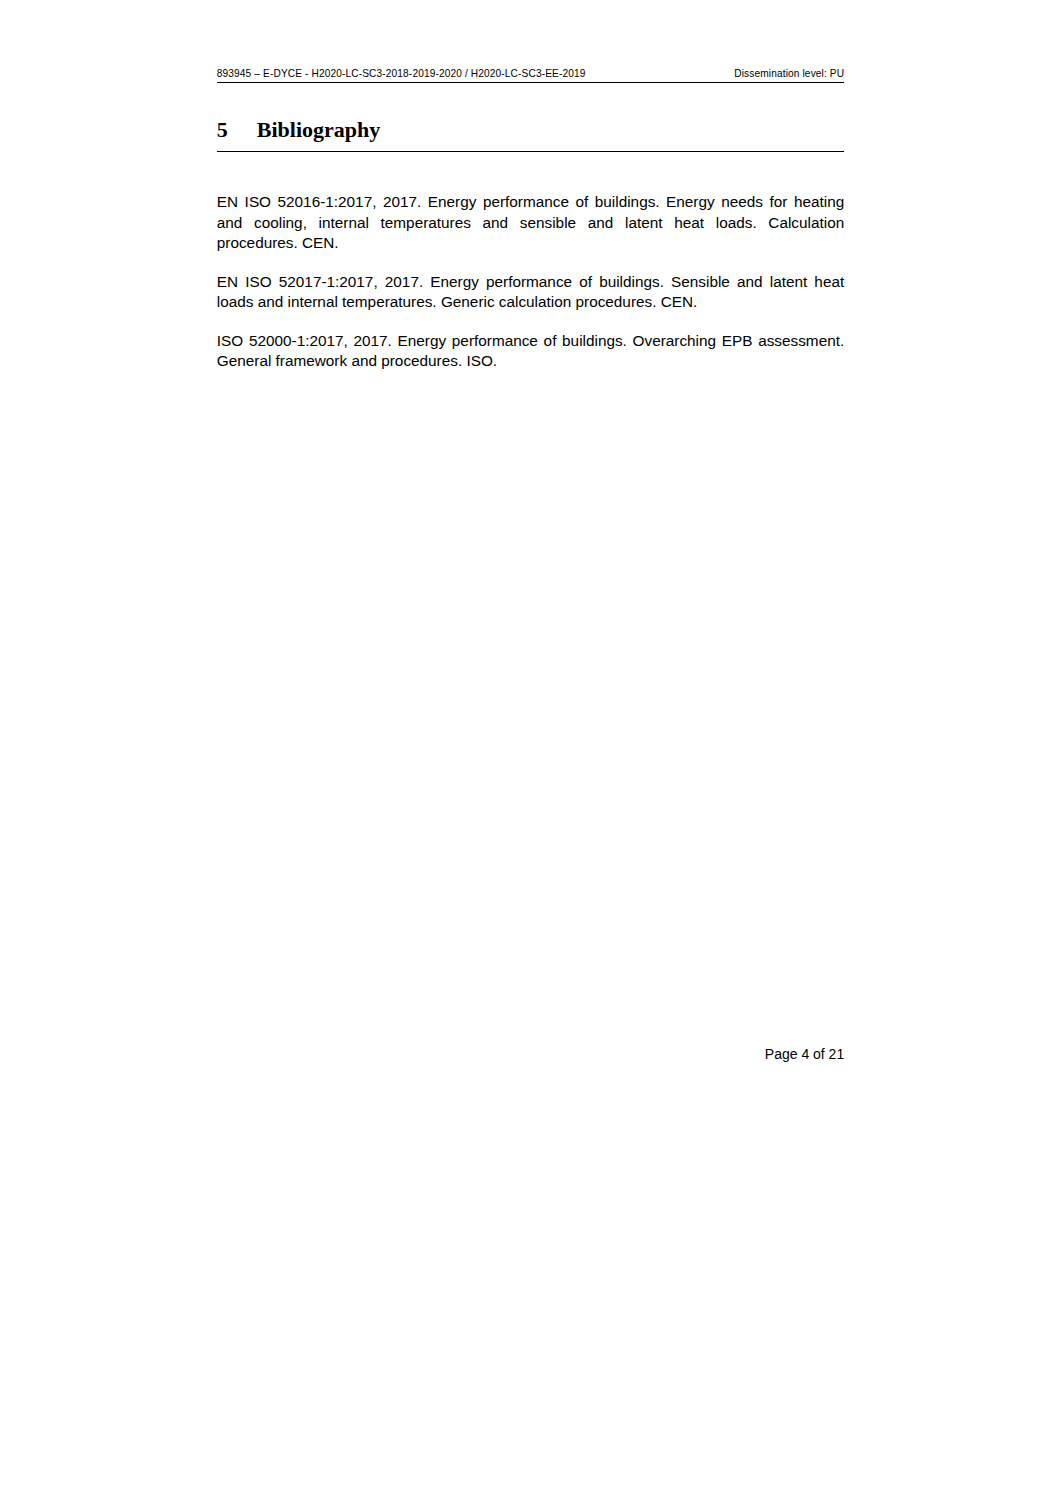893945 – E-DYCE - H2020-LC-SC3-2018-2019-2020 / H2020-LC-SC3-EE-2019 Dissemination level: PU
5 Bibliography
EN ISO 52016-1:2017, 2017. Energy performance of buildings. Energy needs for heating and cooling, internal temperatures and sensible and latent heat loads. Calculation procedures. CEN.
EN ISO 52017-1:2017, 2017. Energy performance of buildings. Sensible and latent heat loads and internal temperatures. Generic calculation procedures. CEN.
ISO 52000-1:2017, 2017. Energy performance of buildings. Overarching EPB assessment. General framework and procedures. ISO.
Page 4 of 21